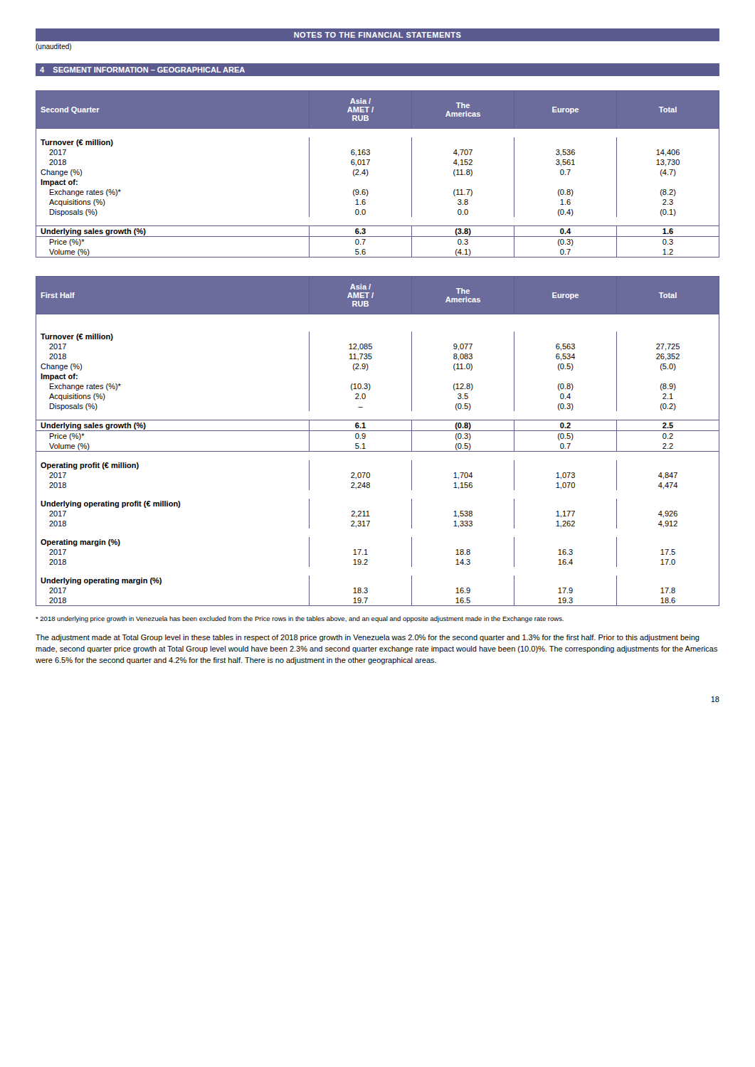NOTES TO THE FINANCIAL STATEMENTS
(unaudited)
4 SEGMENT INFORMATION – GEOGRAPHICAL AREA
| Second Quarter | Asia / AMET / RUB | The Americas | Europe | Total |
| --- | --- | --- | --- | --- |
| Turnover (€ million) | | | | |
| 2017 | 6,163 | 4,707 | 3,536 | 14,406 |
| 2018 | 6,017 | 4,152 | 3,561 | 13,730 |
| Change (%) | (2.4) | (11.8) | 0.7 | (4.7) |
| Impact of: | | | | |
| Exchange rates (%)* | (9.6) | (11.7) | (0.8) | (8.2) |
| Acquisitions (%) | 1.6 | 3.8 | 1.6 | 2.3 |
| Disposals (%) | 0.0 | 0.0 | (0.4) | (0.1) |
| Underlying sales growth (%) | 6.3 | (3.8) | 0.4 | 1.6 |
| Price (%)* | 0.7 | 0.3 | (0.3) | 0.3 |
| Volume (%) | 5.6 | (4.1) | 0.7 | 1.2 |
| First Half | Asia / AMET / RUB | The Americas | Europe | Total |
| --- | --- | --- | --- | --- |
| Turnover (€ million) | | | | |
| 2017 | 12,085 | 9,077 | 6,563 | 27,725 |
| 2018 | 11,735 | 8,083 | 6,534 | 26,352 |
| Change (%) | (2.9) | (11.0) | (0.5) | (5.0) |
| Impact of: | | | | |
| Exchange rates (%)* | (10.3) | (12.8) | (0.8) | (8.9) |
| Acquisitions (%) | 2.0 | 3.5 | 0.4 | 2.1 |
| Disposals (%) | – | (0.5) | (0.3) | (0.2) |
| Underlying sales growth (%) | 6.1 | (0.8) | 0.2 | 2.5 |
| Price (%)* | 0.9 | (0.3) | (0.5) | 0.2 |
| Volume (%) | 5.1 | (0.5) | 0.7 | 2.2 |
| Operating profit (€ million) | | | | |
| 2017 | 2,070 | 1,704 | 1,073 | 4,847 |
| 2018 | 2,248 | 1,156 | 1,070 | 4,474 |
| Underlying operating profit (€ million) | | | | |
| 2017 | 2,211 | 1,538 | 1,177 | 4,926 |
| 2018 | 2,317 | 1,333 | 1,262 | 4,912 |
| Operating margin (%) | | | | |
| 2017 | 17.1 | 18.8 | 16.3 | 17.5 |
| 2018 | 19.2 | 14.3 | 16.4 | 17.0 |
| Underlying operating margin (%) | | | | |
| 2017 | 18.3 | 16.9 | 17.9 | 17.8 |
| 2018 | 19.7 | 16.5 | 19.3 | 18.6 |
* 2018 underlying price growth in Venezuela has been excluded from the Price rows in the tables above, and an equal and opposite adjustment made in the Exchange rate rows.
The adjustment made at Total Group level in these tables in respect of 2018 price growth in Venezuela was 2.0% for the second quarter and 1.3% for the first half. Prior to this adjustment being made, second quarter price growth at Total Group level would have been 2.3% and second quarter exchange rate impact would have been (10.0)%. The corresponding adjustments for the Americas were 6.5% for the second quarter and 4.2% for the first half. There is no adjustment in the other geographical areas.
18